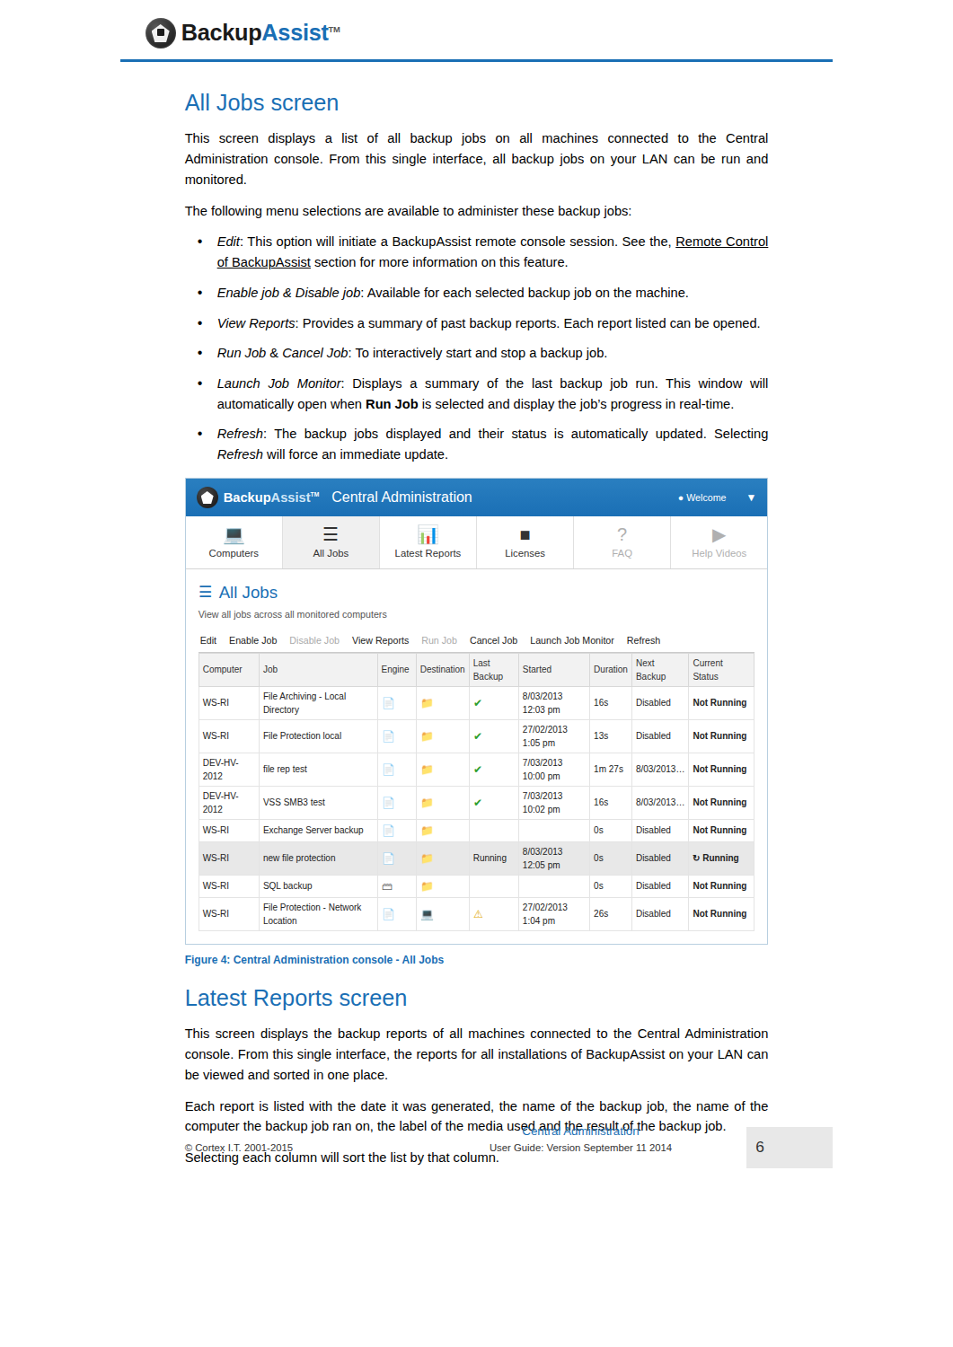Backup AssistTM
All Jobs screen
This screen displays a list of all backup jobs on all machines connected to the Central Administration console. From this single interface, all backup jobs on your LAN can be run and monitored.
The following menu selections are available to administer these backup jobs:
Edit: This option will initiate a BackupAssist remote console session. See the, Remote Control of BackupAssist section for more information on this feature.
Enable job & Disable job: Available for each selected backup job on the machine.
View Reports: Provides a summary of past backup reports. Each report listed can be opened.
Run Job & Cancel Job: To interactively start and stop a backup job.
Launch Job Monitor: Displays a summary of the last backup job run. This window will automatically open when Run Job is selected and display the job’s progress in real-time.
Refresh: The backup jobs displayed and their status is automatically updated. Selecting Refresh will force an immediate update.
Backup AssistTM Central Administration
● Welcome ▼
💻Computers
☰All Jobs
📊Latest Reports
■Licenses
?FAQ
▶Help Videos
☰ All Jobs
View all jobs across all monitored computers
Edit Enable Job Disable Job View Reports Run Job Cancel Job Launch Job Monitor Refresh
| Computer | Job | Engine | Destination | Last Backup | Started | Duration | Next Backup | Current Status |
| --- | --- | --- | --- | --- | --- | --- | --- | --- |
| WS-RI | File Archiving - Local Directory | 📄 | 📁 | ✔ | 8/03/2013 12:03 pm | 16s | Disabled | Not Running |
| WS-RI | File Protection local | 📄 | 📁 | ✔ | 27/02/2013 1:05 pm | 13s | Disabled | Not Running |
| DEV-HV-2012 | file rep test | 📄 | 📁 | ✔ | 7/03/2013 10:00 pm | 1m 27s | 8/03/2013… | Not Running |
| DEV-HV-2012 | VSS SMB3 test | 📄 | 📁 | ✔ | 7/03/2013 10:02 pm | 16s | 8/03/2013… | Not Running |
| WS-RI | Exchange Server backup | 📄 | 📁 | | | 0s | Disabled | Not Running |
| WS-RI | new file protection | 📄 | 📁 | Running | 8/03/2013 12:05 pm | 0s | Disabled | ↻ Running |
| WS-RI | SQL backup | 🗃 | 📁 | | | 0s | Disabled | Not Running |
| WS-RI | File Protection - Network Location | 📄 | 💻 | ⚠ | 27/02/2013 1:04 pm | 26s | Disabled | Not Running |
Figure 4: Central Administration console - All Jobs
Latest Reports screen
This screen displays the backup reports of all machines connected to the Central Administration console. From this single interface, the reports for all installations of BackupAssist on your LAN can be viewed and sorted in one place.
Each report is listed with the date it was generated, the name of the backup job, the name of the computer the backup job ran on, the label of the media used and the result of the backup job.
Selecting each column will sort the list by that column.
© Cortex I.T. 2001-2015
Central Administration
User Guide: Version September 11 2014
6